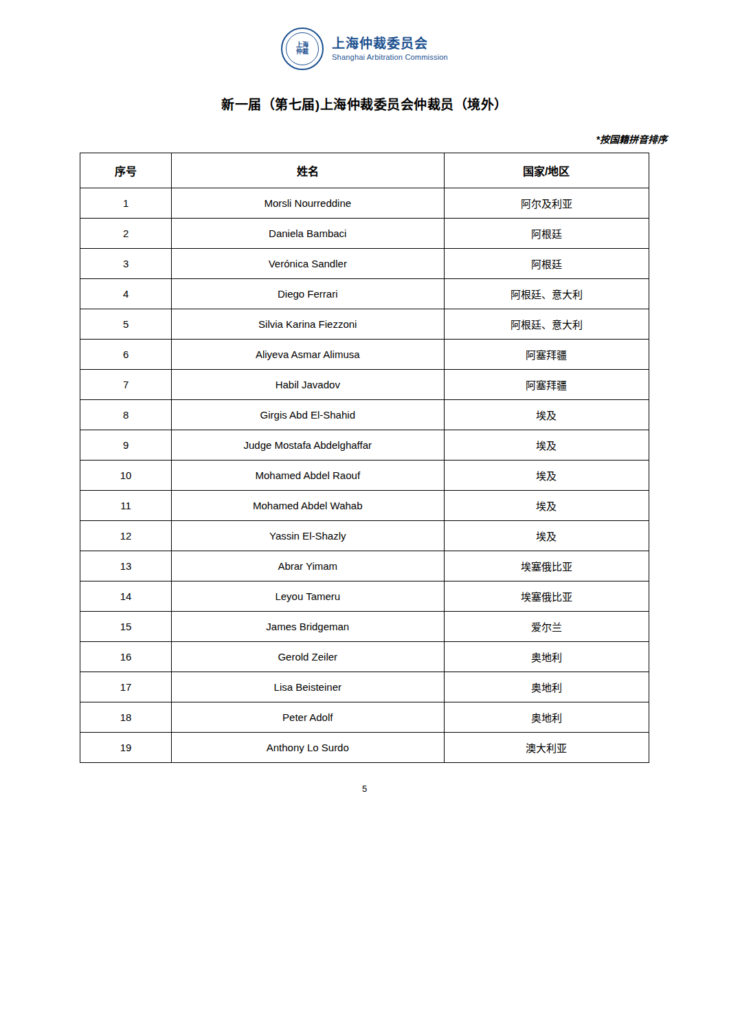上海
仲裁
上海仲裁委员会
Shanghai Arbitration Commission
新一届（第七届)上海仲裁委员会仲裁员（境外）
*按国籍拼音排序
| 序号 | 姓名 | 国家/地区 |
| --- | --- | --- |
| 1 | Morsli Nourreddine | 阿尔及利亚 |
| 2 | Daniela Bambaci | 阿根廷 |
| 3 | Verónica Sandler | 阿根廷 |
| 4 | Diego Ferrari | 阿根廷、意大利 |
| 5 | Silvia Karina Fiezzoni | 阿根廷、意大利 |
| 6 | Aliyeva Asmar Alimusa | 阿塞拜疆 |
| 7 | Habil Javadov | 阿塞拜疆 |
| 8 | Girgis Abd El-Shahid | 埃及 |
| 9 | Judge Mostafa Abdelghaffar | 埃及 |
| 10 | Mohamed Abdel Raouf | 埃及 |
| 11 | Mohamed Abdel Wahab | 埃及 |
| 12 | Yassin El-Shazly | 埃及 |
| 13 | Abrar Yimam | 埃塞俄比亚 |
| 14 | Leyou Tameru | 埃塞俄比亚 |
| 15 | James Bridgeman | 爱尔兰 |
| 16 | Gerold Zeiler | 奥地利 |
| 17 | Lisa Beisteiner | 奥地利 |
| 18 | Peter Adolf | 奥地利 |
| 19 | Anthony Lo Surdo | 澳大利亚 |
5